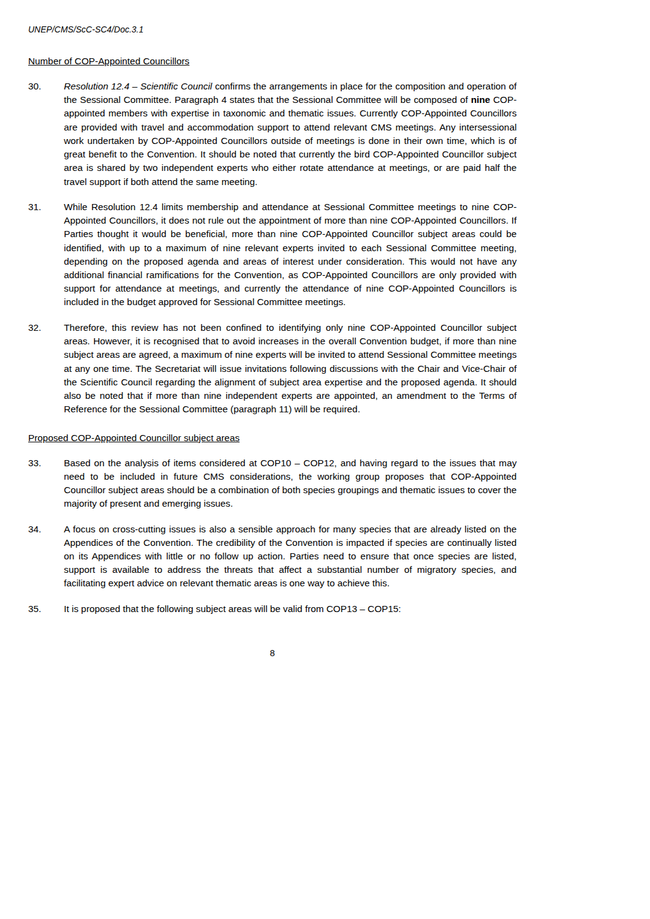UNEP/CMS/ScC-SC4/Doc.3.1
Number of COP-Appointed Councillors
30. Resolution 12.4 – Scientific Council confirms the arrangements in place for the composition and operation of the Sessional Committee. Paragraph 4 states that the Sessional Committee will be composed of nine COP-appointed members with expertise in taxonomic and thematic issues. Currently COP-Appointed Councillors are provided with travel and accommodation support to attend relevant CMS meetings. Any intersessional work undertaken by COP-Appointed Councillors outside of meetings is done in their own time, which is of great benefit to the Convention. It should be noted that currently the bird COP-Appointed Councillor subject area is shared by two independent experts who either rotate attendance at meetings, or are paid half the travel support if both attend the same meeting.
31. While Resolution 12.4 limits membership and attendance at Sessional Committee meetings to nine COP-Appointed Councillors, it does not rule out the appointment of more than nine COP-Appointed Councillors. If Parties thought it would be beneficial, more than nine COP-Appointed Councillor subject areas could be identified, with up to a maximum of nine relevant experts invited to each Sessional Committee meeting, depending on the proposed agenda and areas of interest under consideration. This would not have any additional financial ramifications for the Convention, as COP-Appointed Councillors are only provided with support for attendance at meetings, and currently the attendance of nine COP-Appointed Councillors is included in the budget approved for Sessional Committee meetings.
32. Therefore, this review has not been confined to identifying only nine COP-Appointed Councillor subject areas. However, it is recognised that to avoid increases in the overall Convention budget, if more than nine subject areas are agreed, a maximum of nine experts will be invited to attend Sessional Committee meetings at any one time. The Secretariat will issue invitations following discussions with the Chair and Vice-Chair of the Scientific Council regarding the alignment of subject area expertise and the proposed agenda. It should also be noted that if more than nine independent experts are appointed, an amendment to the Terms of Reference for the Sessional Committee (paragraph 11) will be required.
Proposed COP-Appointed Councillor subject areas
33. Based on the analysis of items considered at COP10 – COP12, and having regard to the issues that may need to be included in future CMS considerations, the working group proposes that COP-Appointed Councillor subject areas should be a combination of both species groupings and thematic issues to cover the majority of present and emerging issues.
34. A focus on cross-cutting issues is also a sensible approach for many species that are already listed on the Appendices of the Convention. The credibility of the Convention is impacted if species are continually listed on its Appendices with little or no follow up action. Parties need to ensure that once species are listed, support is available to address the threats that affect a substantial number of migratory species, and facilitating expert advice on relevant thematic areas is one way to achieve this.
35. It is proposed that the following subject areas will be valid from COP13 – COP15:
8